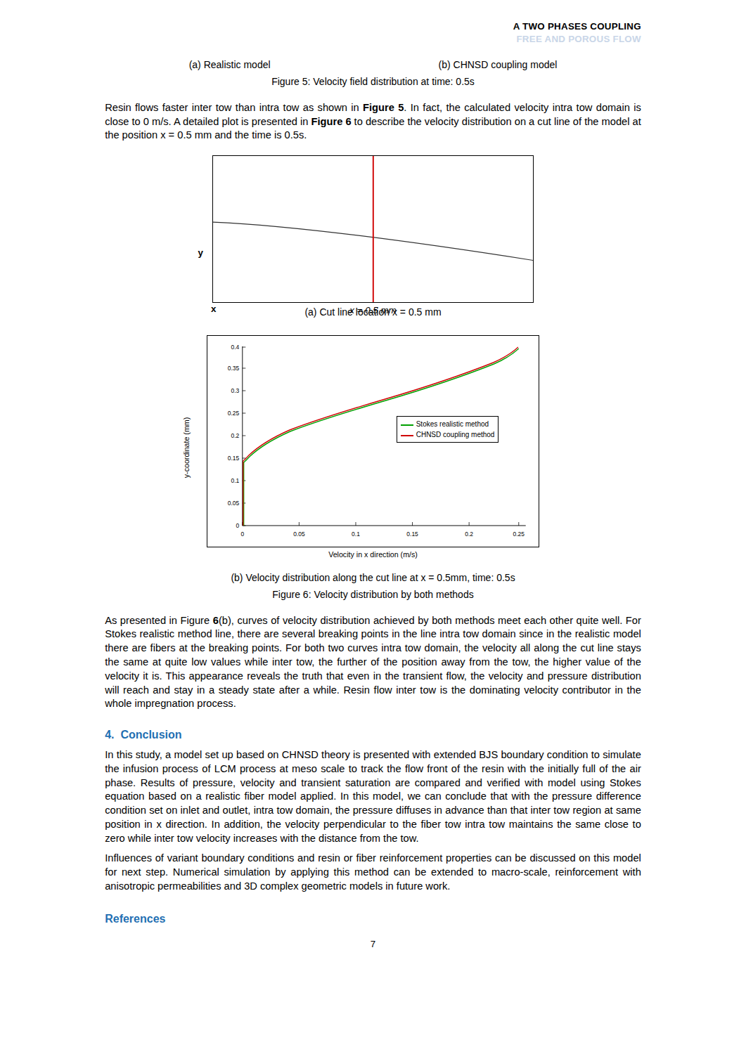A TWO PHASES COUPLING
FREE AND POROUS FLOW
(a) Realistic model
(b) CHNSD coupling model
Figure 5: Velocity field distribution at time: 0.5s
Resin flows faster inter tow than intra tow as shown in Figure 5. In fact, the calculated velocity intra tow domain is close to 0 m/s. A detailed plot is presented in Figure 6 to describe the velocity distribution on a cut line of the model at the position x = 0.5 mm and the time is 0.5s.
y x x = 0.5 mm
(a) Cut line location x = 0.5 mm
0 0.05 0.1 0.15 0.2 0.25 0.3 0.35 0.4 0 0.05 0.1 0.15 0.2 0.25
Stokes realistic method
CHNSD coupling method
y-coordinate (mm)
Velocity in x direction (m/s)
(b) Velocity distribution along the cut line at x = 0.5mm, time: 0.5s
Figure 6: Velocity distribution by both methods
As presented in Figure 6(b), curves of velocity distribution achieved by both methods meet each other quite well. For Stokes realistic method line, there are several breaking points in the line intra tow domain since in the realistic model there are fibers at the breaking points. For both two curves intra tow domain, the velocity all along the cut line stays the same at quite low values while inter tow, the further of the position away from the tow, the higher value of the velocity it is. This appearance reveals the truth that even in the transient flow, the velocity and pressure distribution will reach and stay in a steady state after a while. Resin flow inter tow is the dominating velocity contributor in the whole impregnation process.
4. Conclusion
In this study, a model set up based on CHNSD theory is presented with extended BJS boundary condition to simulate the infusion process of LCM process at meso scale to track the flow front of the resin with the initially full of the air phase. Results of pressure, velocity and transient saturation are compared and verified with model using Stokes equation based on a realistic fiber model applied. In this model, we can conclude that with the pressure difference condition set on inlet and outlet, intra tow domain, the pressure diffuses in advance than that inter tow region at same position in x direction. In addition, the velocity perpendicular to the fiber tow intra tow maintains the same close to zero while inter tow velocity increases with the distance from the tow.
Influences of variant boundary conditions and resin or fiber reinforcement properties can be discussed on this model for next step. Numerical simulation by applying this method can be extended to macro-scale, reinforcement with anisotropic permeabilities and 3D complex geometric models in future work.
References
7